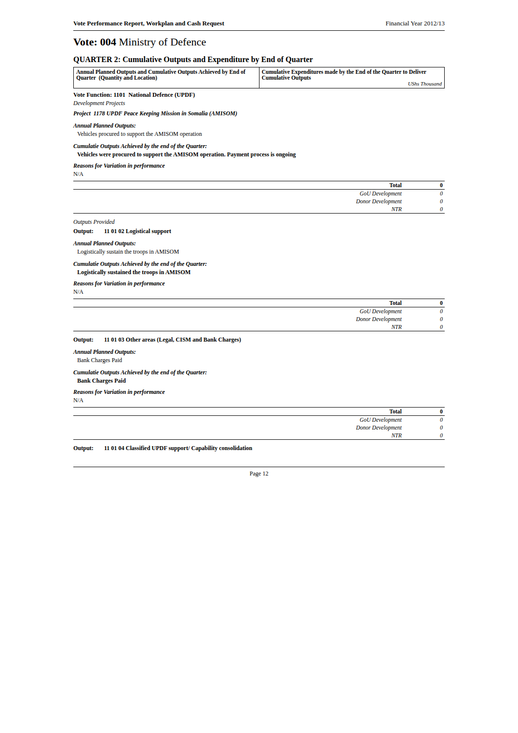Vote Performance Report, Workplan and Cash Request
Financial Year 2012/13
Vote: 004 Ministry of Defence
QUARTER 2: Cumulative Outputs and Expenditure by End of Quarter
| Annual Planned Outputs and Cumulative Outputs Achieved by End of Quarter (Quantity and Location) | Cumulative Expenditures made by the End of the Quarter to Deliver Cumulative Outputs UShs Thousand |
| --- | --- |
Vote Function: 1101 National Defence (UPDF)
Development Projects
Project 1178 UPDF Peace Keeping Mission in Somalia (AMISOM)
Annual Planned Outputs:
Vehicles procured to support the AMISOM operation
Cumulatie Outputs Achieved by the end of the Quarter:
Vehicles were procured to support the AMISOM operation. Payment process is ongoing
Reasons for Variation in performance
N/A
| Total | 0 |
| GoU Development | 0 |
| Donor Development | 0 |
| NTR | 0 |
Outputs Provided
Output: 11 01 02 Logistical support
Annual Planned Outputs:
Logistically sustain the troops in AMISOM
Cumulatie Outputs Achieved by the end of the Quarter:
Logistically sustained the troops in AMISOM
Reasons for Variation in performance
N/A
| Total | 0 |
| GoU Development | 0 |
| Donor Development | 0 |
| NTR | 0 |
Output: 11 01 03 Other areas (Legal, CISM and Bank Charges)
Annual Planned Outputs:
Bank Charges Paid
Cumulatie Outputs Achieved by the end of the Quarter:
Bank Charges Paid
Reasons for Variation in performance
N/A
| Total | 0 |
| GoU Development | 0 |
| Donor Development | 0 |
| NTR | 0 |
Output: 11 01 04 Classified UPDF support/ Capability consolidation
Page 12